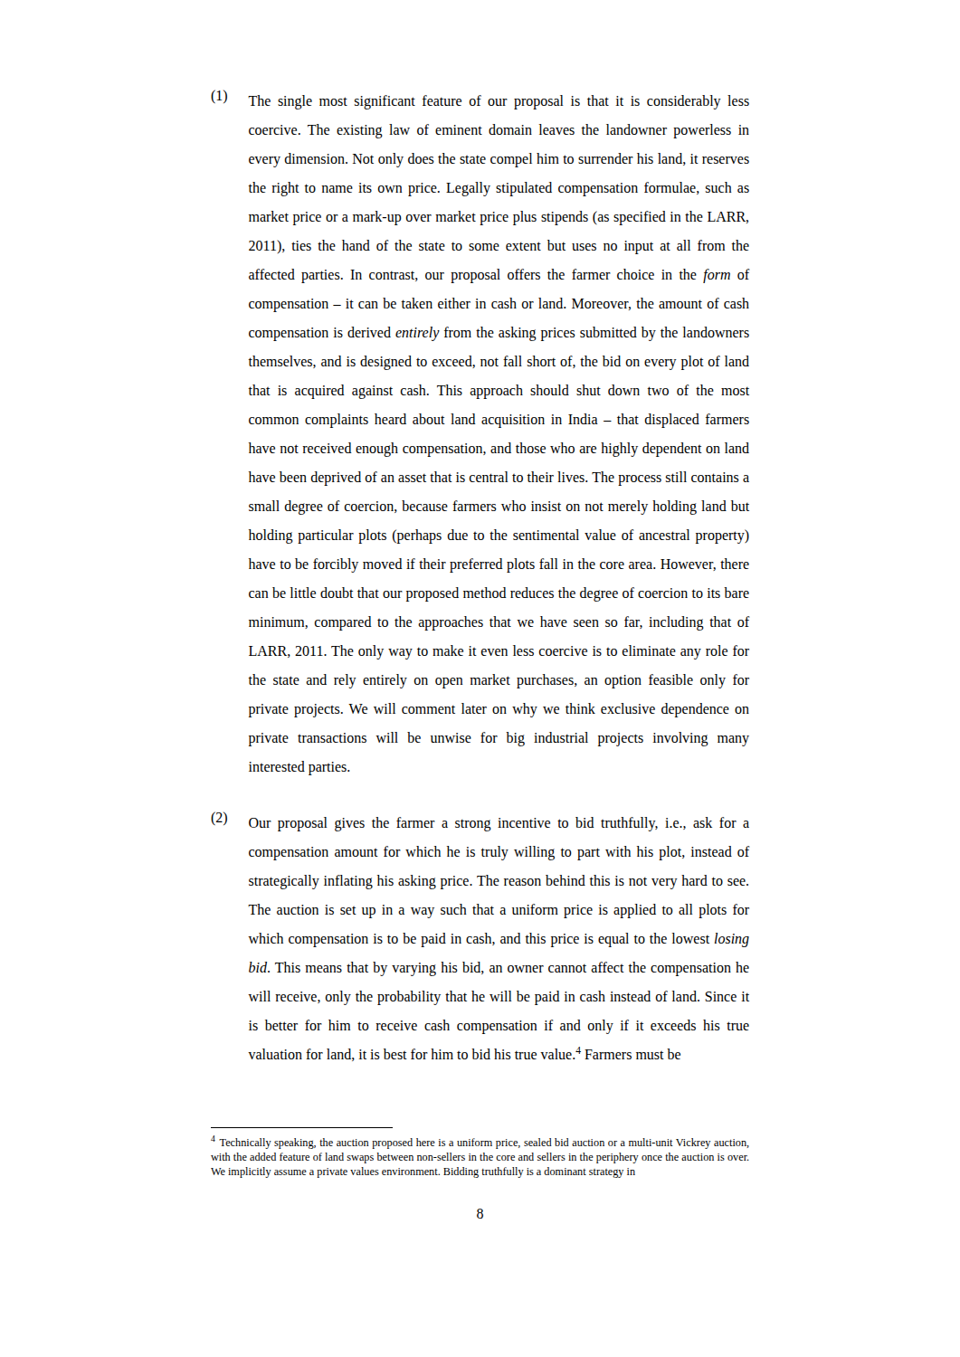(1)
The single most significant feature of our proposal is that it is considerably less coercive. The existing law of eminent domain leaves the landowner powerless in every dimension. Not only does the state compel him to surrender his land, it reserves the right to name its own price. Legally stipulated compensation formulae, such as market price or a mark-up over market price plus stipends (as specified in the LARR, 2011), ties the hand of the state to some extent but uses no input at all from the affected parties. In contrast, our proposal offers the farmer choice in the form of compensation – it can be taken either in cash or land. Moreover, the amount of cash compensation is derived entirely from the asking prices submitted by the landowners themselves, and is designed to exceed, not fall short of, the bid on every plot of land that is acquired against cash. This approach should shut down two of the most common complaints heard about land acquisition in India – that displaced farmers have not received enough compensation, and those who are highly dependent on land have been deprived of an asset that is central to their lives. The process still contains a small degree of coercion, because farmers who insist on not merely holding land but holding particular plots (perhaps due to the sentimental value of ancestral property) have to be forcibly moved if their preferred plots fall in the core area. However, there can be little doubt that our proposed method reduces the degree of coercion to its bare minimum, compared to the approaches that we have seen so far, including that of LARR, 2011. The only way to make it even less coercive is to eliminate any role for the state and rely entirely on open market purchases, an option feasible only for private projects. We will comment later on why we think exclusive dependence on private transactions will be unwise for big industrial projects involving many interested parties.
(2)
Our proposal gives the farmer a strong incentive to bid truthfully, i.e., ask for a compensation amount for which he is truly willing to part with his plot, instead of strategically inflating his asking price. The reason behind this is not very hard to see. The auction is set up in a way such that a uniform price is applied to all plots for which compensation is to be paid in cash, and this price is equal to the lowest losing bid. This means that by varying his bid, an owner cannot affect the compensation he will receive, only the probability that he will be paid in cash instead of land. Since it is better for him to receive cash compensation if and only if it exceeds his true valuation for land, it is best for him to bid his true value.4 Farmers must be
4 Technically speaking, the auction proposed here is a uniform price, sealed bid auction or a multi-unit Vickrey auction, with the added feature of land swaps between non-sellers in the core and sellers in the periphery once the auction is over. We implicitly assume a private values environment. Bidding truthfully is a dominant strategy in
8